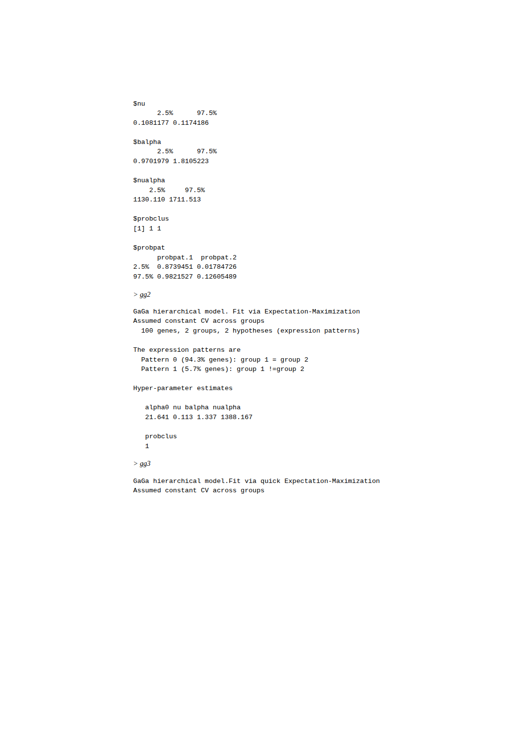$nu
      2.5%      97.5% 
0.1081177 0.1174186 
$balpha
      2.5%      97.5% 
0.9701979 1.8105223 
$nualpha
    2.5%     97.5% 
1130.110 1711.513 
$probclus
[1] 1 1
$probpat
      probpat.1  probpat.2
2.5%  0.8739451 0.01784726
97.5% 0.9821527 0.12605489
> gg2
GaGa hierarchical model. Fit via Expectation-Maximization
Assumed constant CV across groups
  100 genes, 2 groups, 2 hypotheses (expression patterns)
The expression patterns are
  Pattern 0 (94.3% genes): group 1 = group 2
  Pattern 1 (5.7% genes): group 1 !=group 2
Hyper-parameter estimates
   alpha0 nu balpha nualpha
   21.641 0.113 1.337 1388.167
   probclus
   1
> gg3
GaGa hierarchical model.Fit via quick Expectation-Maximization
Assumed constant CV across groups